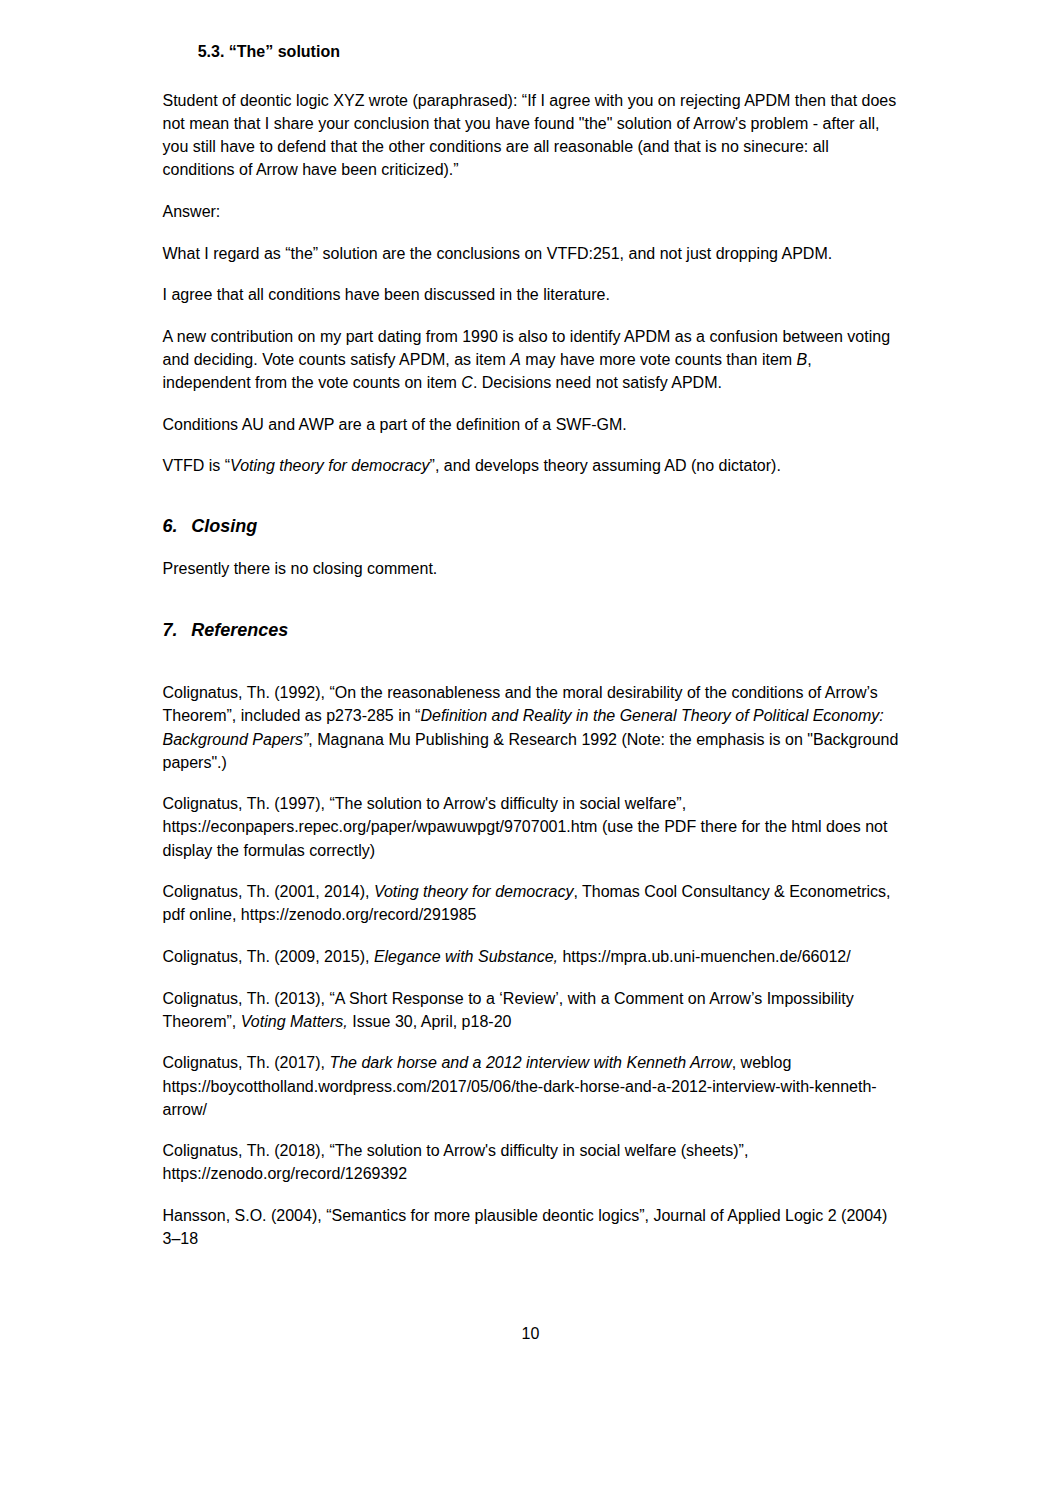5.3. “The” solution
Student of deontic logic XYZ wrote (paraphrased): “If I agree with you on rejecting APDM then that does not mean that I share your conclusion that you have found "the" solution of Arrow's problem - after all, you still have to defend that the other conditions are all reasonable (and that is no sinecure: all conditions of Arrow have been criticized).”
Answer:
What I regard as “the” solution are the conclusions on VTFD:251, and not just dropping APDM.
I agree that all conditions have been discussed in the literature.
A new contribution on my part dating from 1990 is also to identify APDM as a confusion between voting and deciding. Vote counts satisfy APDM, as item A may have more vote counts than item B, independent from the vote counts on item C. Decisions need not satisfy APDM.
Conditions AU and AWP are a part of the definition of a SWF-GM.
VTFD is “Voting theory for democracy”, and develops theory assuming AD (no dictator).
6. Closing
Presently there is no closing comment.
7. References
Colignatus, Th. (1992), “On the reasonableness and the moral desirability of the conditions of Arrow’s Theorem”, included as p273-285 in “Definition and Reality in the General Theory of Political Economy: Background Papers”, Magnana Mu Publishing & Research 1992 (Note: the emphasis is on "Background papers".)
Colignatus, Th. (1997), “The solution to Arrow's difficulty in social welfare”, https://econpapers.repec.org/paper/wpawuwpgt/9707001.htm (use the PDF there for the html does not display the formulas correctly)
Colignatus, Th. (2001, 2014), Voting theory for democracy, Thomas Cool Consultancy & Econometrics, pdf online, https://zenodo.org/record/291985
Colignatus, Th. (2009, 2015), Elegance with Substance, https://mpra.ub.uni-muenchen.de/66012/
Colignatus, Th. (2013), “A Short Response to a ‘Review’, with a Comment on Arrow’s Impossibility Theorem”, Voting Matters, Issue 30, April, p18-20
Colignatus, Th. (2017), The dark horse and a 2012 interview with Kenneth Arrow, weblog https://boycottholland.wordpress.com/2017/05/06/the-dark-horse-and-a-2012-interview-with-kenneth-arrow/
Colignatus, Th. (2018), “The solution to Arrow's difficulty in social welfare (sheets)”, https://zenodo.org/record/1269392
Hansson, S.O. (2004), “Semantics for more plausible deontic logics”, Journal of Applied Logic 2 (2004) 3–18
10